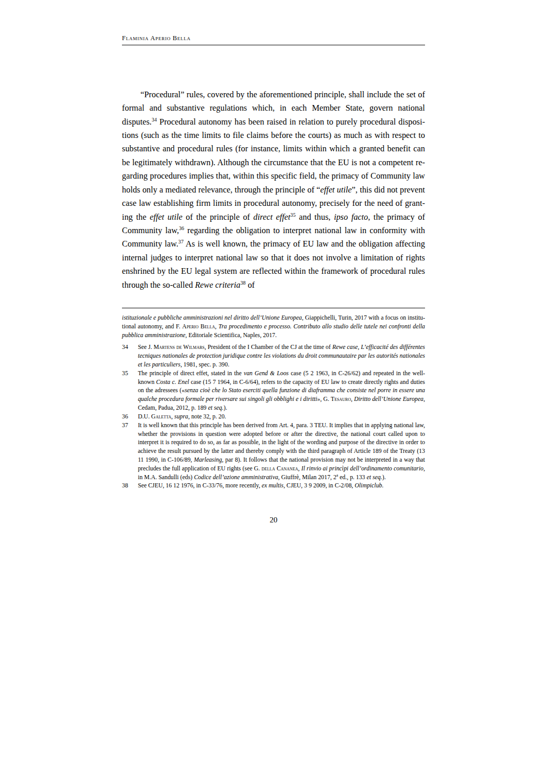Flaminia Aperio Bella
“Procedural” rules, covered by the aforementioned principle, shall include the set of formal and substantive regulations which, in each Member State, govern national disputes.34 Procedural autonomy has been raised in relation to purely procedural dispositions (such as the time limits to file claims before the courts) as much as with respect to substantive and procedural rules (for instance, limits within which a granted benefit can be legitimately withdrawn). Although the circumstance that the EU is not a competent regarding procedures implies that, within this specific field, the primacy of Community law holds only a mediated relevance, through the principle of “effet utile”, this did not prevent case law establishing firm limits in procedural autonomy, precisely for the need of granting the effet utile of the principle of direct effet35 and thus, ipso facto, the primacy of Community law,36 regarding the obligation to interpret national law in conformity with Community law.37 As is well known, the primacy of EU law and the obligation affecting internal judges to interpret national law so that it does not involve a limitation of rights enshrined by the EU legal system are reflected within the framework of procedural rules through the so-called Rewe criteria38 of
istituzionale e pubbliche amministrazioni nel diritto dell’Unione Europea, Giappichelli, Turin, 2017 with a focus on institutional autonomy, and F. Aperio Bella, Tra procedimento e processo. Contributo allo studio delle tutele nei confronti della pubblica amministrazione, Editoriale Scientifica, Naples, 2017.
34 See J. Martens de Wilmars, President of the I Chamber of the CJ at the time of Rewe case, L’efficacité des différentes tecniques nationales de protection juridique contre les violations du droit communautaire par les autorités nationales et les particuliers, 1981, spec. p. 390.
35 The principle of direct effet, stated in the van Gend & Loos case (5 2 1963, in C-26/62) and repeated in the well-known Costa c. Enel case (15 7 1964, in C-6/64), refers to the capacity of EU law to create directly rights and duties on the adressees («senza cioè che lo Stato eserciti quella funzione di diaframma che consiste nel porre in essere una qualche procedura formale per riversare sui singoli gli obblighi e i diritti», G. Tesauro, Diritto dell’Unione Europea, Cedam, Padua, 2012, p. 189 et seq.).
36 D.U. Galetta, supra, note 32, p. 20.
37 It is well known that this principle has been derived from Art. 4, para. 3 TEU. It implies that in applying national law, whether the provisions in question were adopted before or after the directive, the national court called upon to interpret it is required to do so, as far as possible, in the light of the wording and purpose of the directive in order to achieve the result pursued by the latter and thereby comply with the third paragraph of Article 189 of the Treaty (13 11 1990, in C-106/89, Marleasing, par 8). It follows that the national provision may not be interpreted in a way that precludes the full application of EU rights (see G. della Cananea, Il rinvio ai princìpi dell’ordinamento comunitario, in M.A. Sandulli (eds) Codice dell’azione amministrativa, Giuffrè, Milan 2017, 2a ed., p. 133 et seq.).
38 See CJEU, 16 12 1976, in C-33/76, more recently, ex multis, CJEU, 3 9 2009, in C-2/08, Olimpiclub.
20